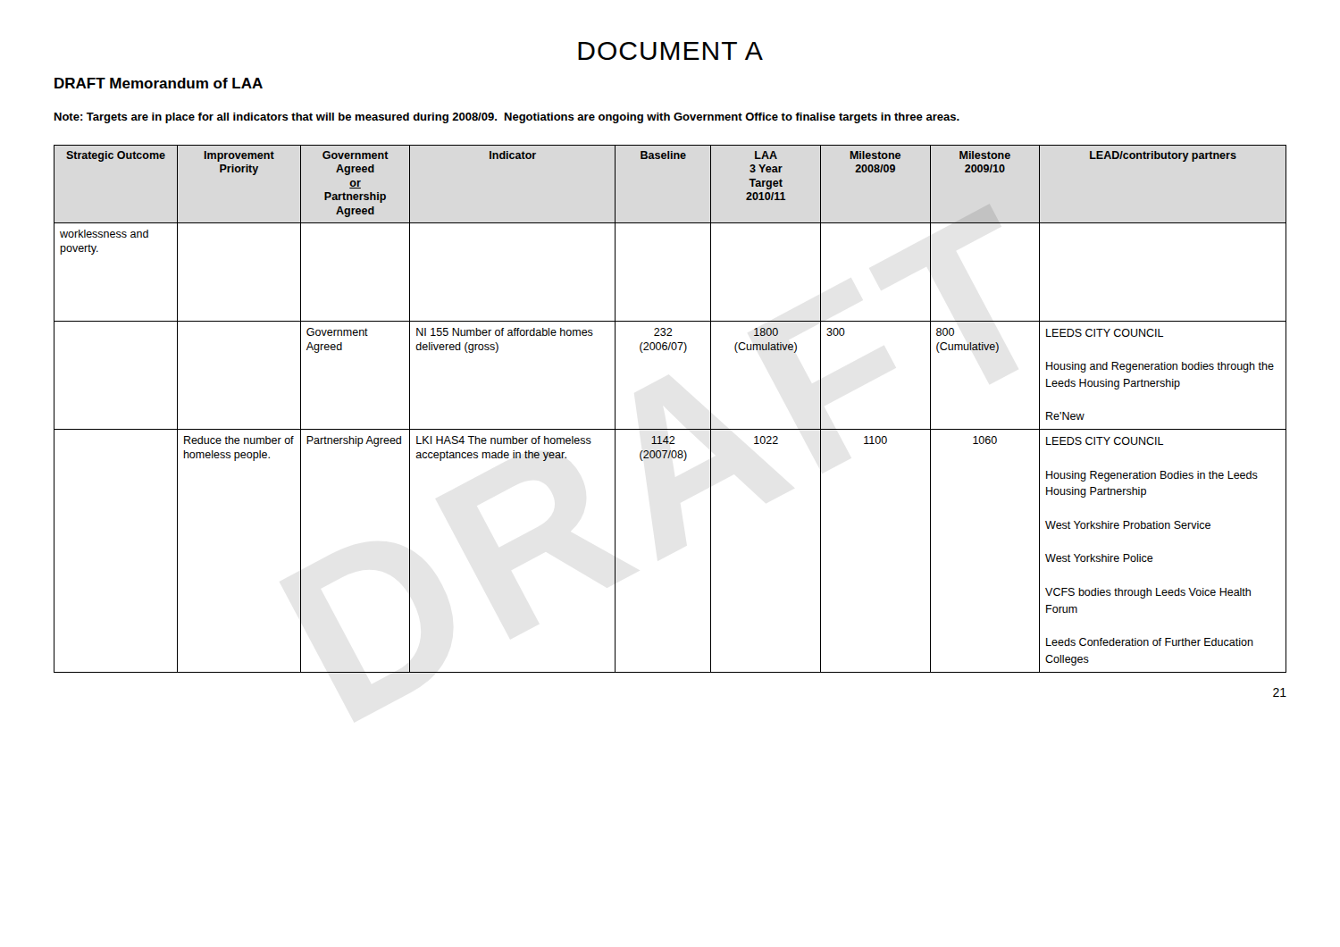DOCUMENT A
DRAFT Memorandum of LAA
Note: Targets are in place for all indicators that will be measured during 2008/09. Negotiations are ongoing with Government Office to finalise targets in three areas.
DRAFT
| Strategic Outcome | Improvement Priority | Government Agreed or Partnership Agreed | Indicator | Baseline | LAA 3 Year Target 2010/11 | Milestone 2008/09 | Milestone 2009/10 | LEAD/contributory partners |
| --- | --- | --- | --- | --- | --- | --- | --- | --- |
| worklessness and poverty. | | | | | | | | |
| | | Government Agreed | NI 155 Number of affordable homes delivered (gross) | 232 (2006/07) | 1800 (Cumulative) | 300 | 800 (Cumulative) | LEEDS CITY COUNCIL Housing and Regeneration bodies through the Leeds Housing Partnership Re'New |
| | Reduce the number of homeless people. | Partnership Agreed | LKI HAS4 The number of homeless acceptances made in the year. | 1142 (2007/08) | 1022 | 1100 | 1060 | LEEDS CITY COUNCIL Housing Regeneration Bodies in the Leeds Housing Partnership West Yorkshire Probation Service West Yorkshire Police VCFS bodies through Leeds Voice Health Forum Leeds Confederation of Further Education Colleges |
21